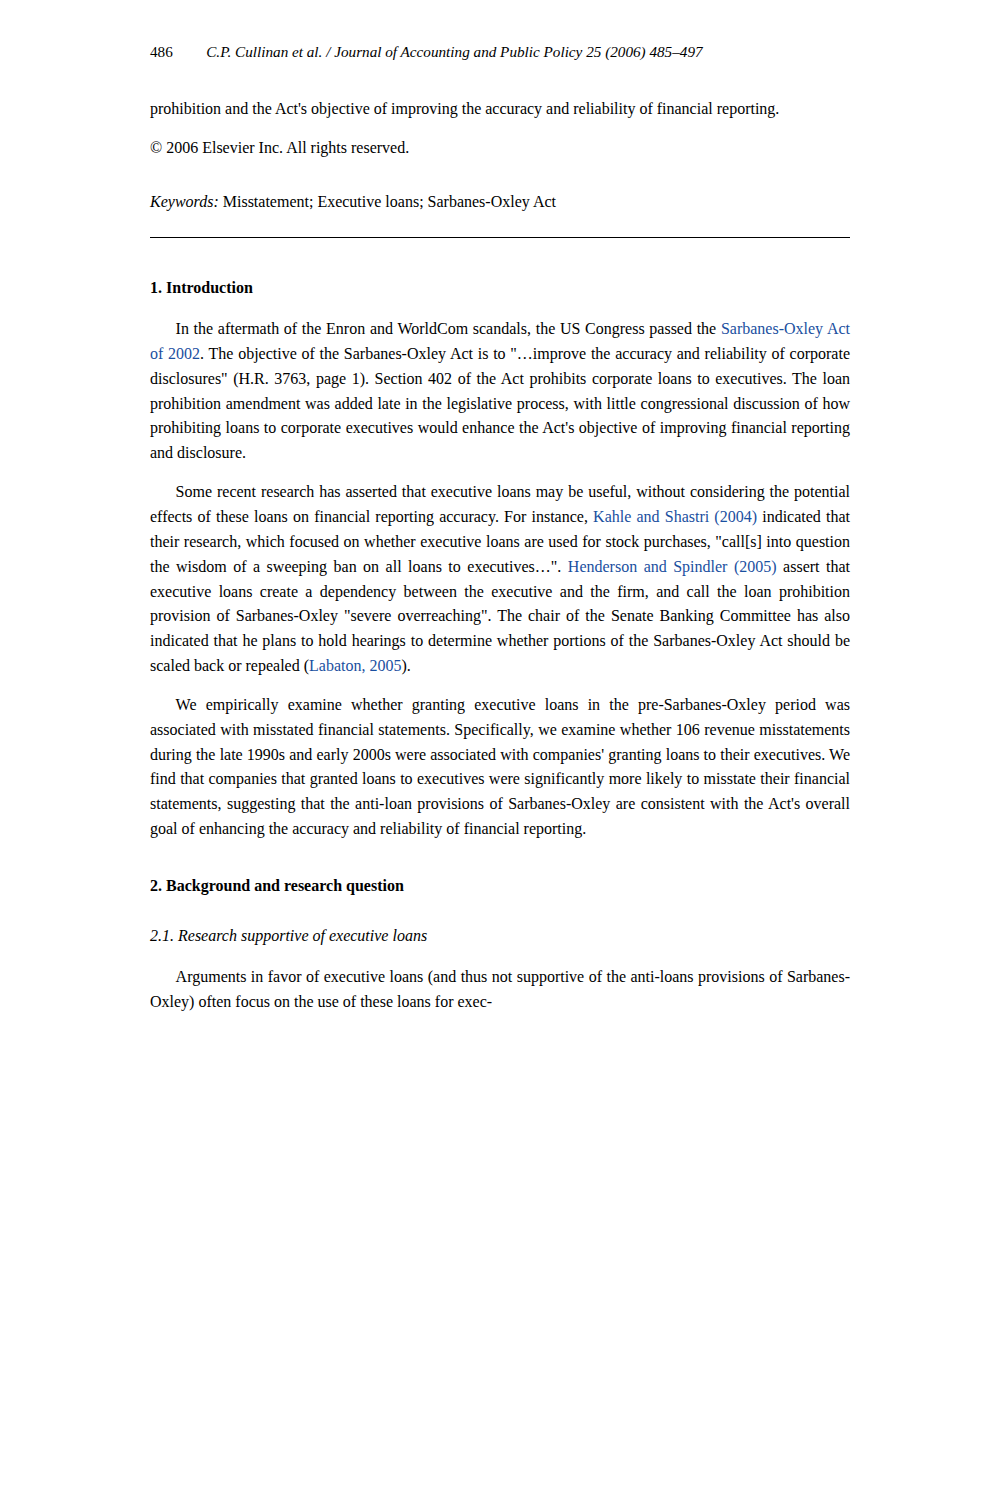486 C.P. Cullinan et al. / Journal of Accounting and Public Policy 25 (2006) 485–497
prohibition and the Act's objective of improving the accuracy and reliability of financial reporting.
© 2006 Elsevier Inc. All rights reserved.
Keywords: Misstatement; Executive loans; Sarbanes-Oxley Act
1. Introduction
In the aftermath of the Enron and WorldCom scandals, the US Congress passed the Sarbanes-Oxley Act of 2002. The objective of the Sarbanes-Oxley Act is to "…improve the accuracy and reliability of corporate disclosures" (H.R. 3763, page 1). Section 402 of the Act prohibits corporate loans to executives. The loan prohibition amendment was added late in the legislative process, with little congressional discussion of how prohibiting loans to corporate executives would enhance the Act's objective of improving financial reporting and disclosure.
Some recent research has asserted that executive loans may be useful, without considering the potential effects of these loans on financial reporting accuracy. For instance, Kahle and Shastri (2004) indicated that their research, which focused on whether executive loans are used for stock purchases, "call[s] into question the wisdom of a sweeping ban on all loans to executives…". Henderson and Spindler (2005) assert that executive loans create a dependency between the executive and the firm, and call the loan prohibition provision of Sarbanes-Oxley "severe overreaching". The chair of the Senate Banking Committee has also indicated that he plans to hold hearings to determine whether portions of the Sarbanes-Oxley Act should be scaled back or repealed (Labaton, 2005).
We empirically examine whether granting executive loans in the pre-Sarbanes-Oxley period was associated with misstated financial statements. Specifically, we examine whether 106 revenue misstatements during the late 1990s and early 2000s were associated with companies' granting loans to their executives. We find that companies that granted loans to executives were significantly more likely to misstate their financial statements, suggesting that the anti-loan provisions of Sarbanes-Oxley are consistent with the Act's overall goal of enhancing the accuracy and reliability of financial reporting.
2. Background and research question
2.1. Research supportive of executive loans
Arguments in favor of executive loans (and thus not supportive of the anti-loans provisions of Sarbanes-Oxley) often focus on the use of these loans for exec-